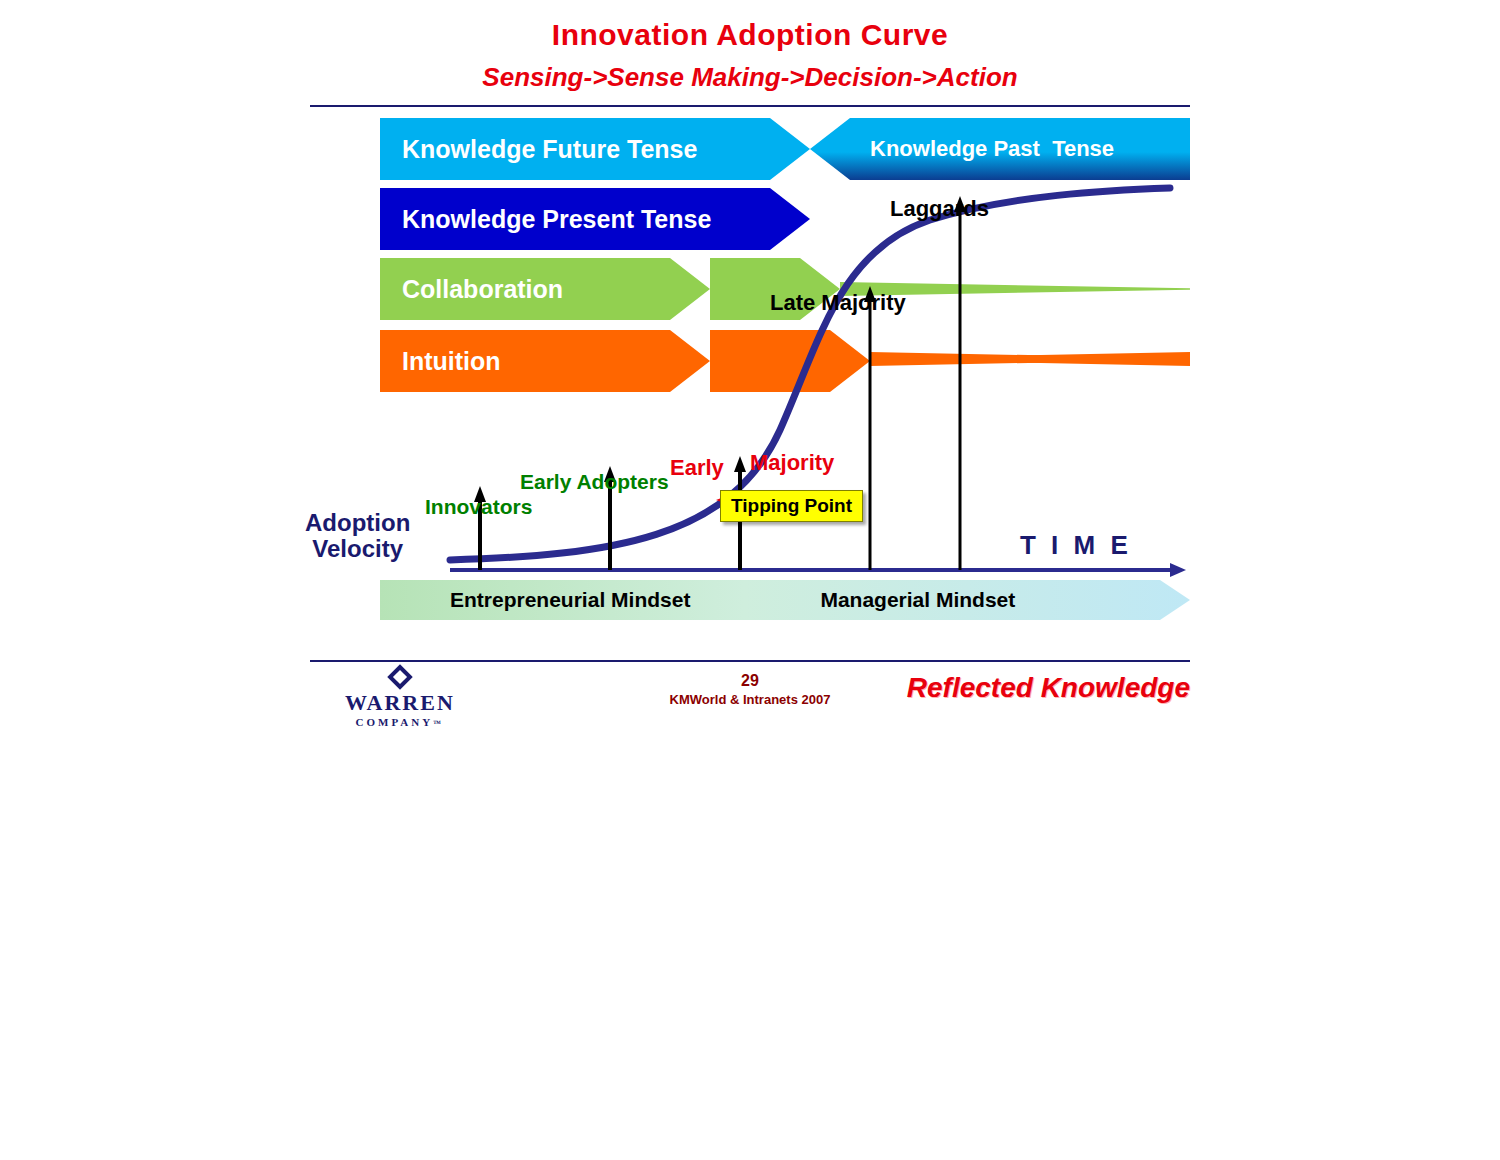Innovation Adoption Curve
Sensing->Sense Making->Decision->Action
Knowledge Future Tense
Knowledge Past Tense
Knowledge Present Tense
Collaboration
Intuition
Laggards
Late Majority
Early
Majority
Early Adopters
Innovators
Adoption
Velocity
T I M E
Tipping Point
Entrepreneurial Mindset Managerial Mindset
WARREN
COMPANY™
29
KMWorld & Intranets 2007
Reflected Knowledge